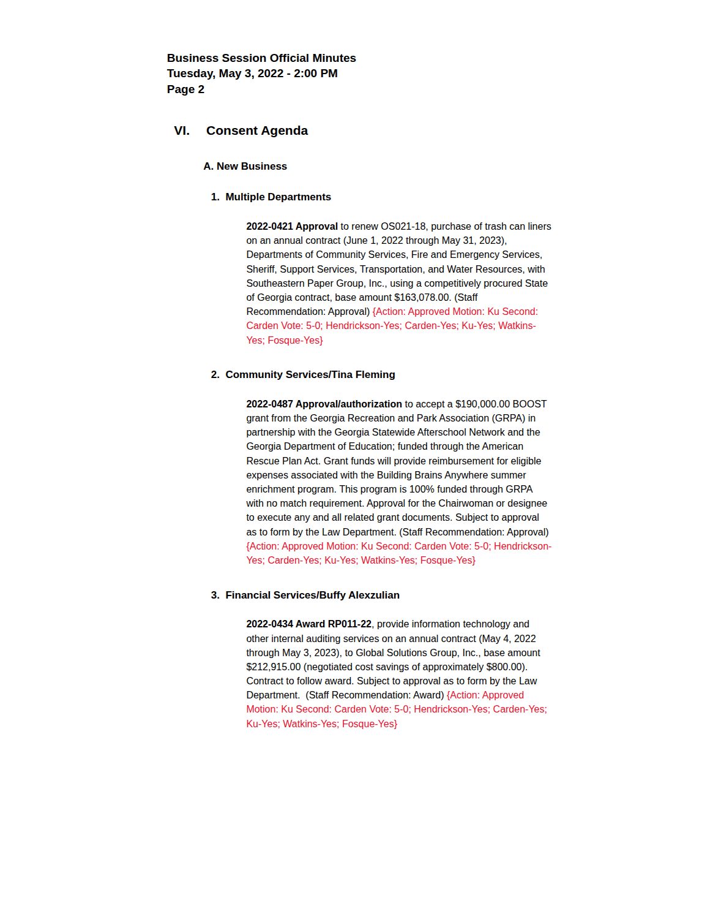Business Session Official Minutes
Tuesday, May 3, 2022 - 2:00 PM
Page 2
VI. Consent Agenda
A. New Business
1. Multiple Departments
2022-0421 Approval to renew OS021-18, purchase of trash can liners on an annual contract (June 1, 2022 through May 31, 2023), Departments of Community Services, Fire and Emergency Services, Sheriff, Support Services, Transportation, and Water Resources, with Southeastern Paper Group, Inc., using a competitively procured State of Georgia contract, base amount $163,078.00. (Staff Recommendation: Approval) {Action: Approved Motion: Ku Second: Carden Vote: 5-0; Hendrickson-Yes; Carden-Yes; Ku-Yes; Watkins-Yes; Fosque-Yes}
2. Community Services/Tina Fleming
2022-0487 Approval/authorization to accept a $190,000.00 BOOST grant from the Georgia Recreation and Park Association (GRPA) in partnership with the Georgia Statewide Afterschool Network and the Georgia Department of Education; funded through the American Rescue Plan Act. Grant funds will provide reimbursement for eligible expenses associated with the Building Brains Anywhere summer enrichment program. This program is 100% funded through GRPA with no match requirement. Approval for the Chairwoman or designee to execute any and all related grant documents. Subject to approval as to form by the Law Department. (Staff Recommendation: Approval) {Action: Approved Motion: Ku Second: Carden Vote: 5-0; Hendrickson-Yes; Carden-Yes; Ku-Yes; Watkins-Yes; Fosque-Yes}
3. Financial Services/Buffy Alexzulian
2022-0434 Award RP011-22, provide information technology and other internal auditing services on an annual contract (May 4, 2022 through May 3, 2023), to Global Solutions Group, Inc., base amount $212,915.00 (negotiated cost savings of approximately $800.00). Contract to follow award. Subject to approval as to form by the Law Department. (Staff Recommendation: Award) {Action: Approved Motion: Ku Second: Carden Vote: 5-0; Hendrickson-Yes; Carden-Yes; Ku-Yes; Watkins-Yes; Fosque-Yes}